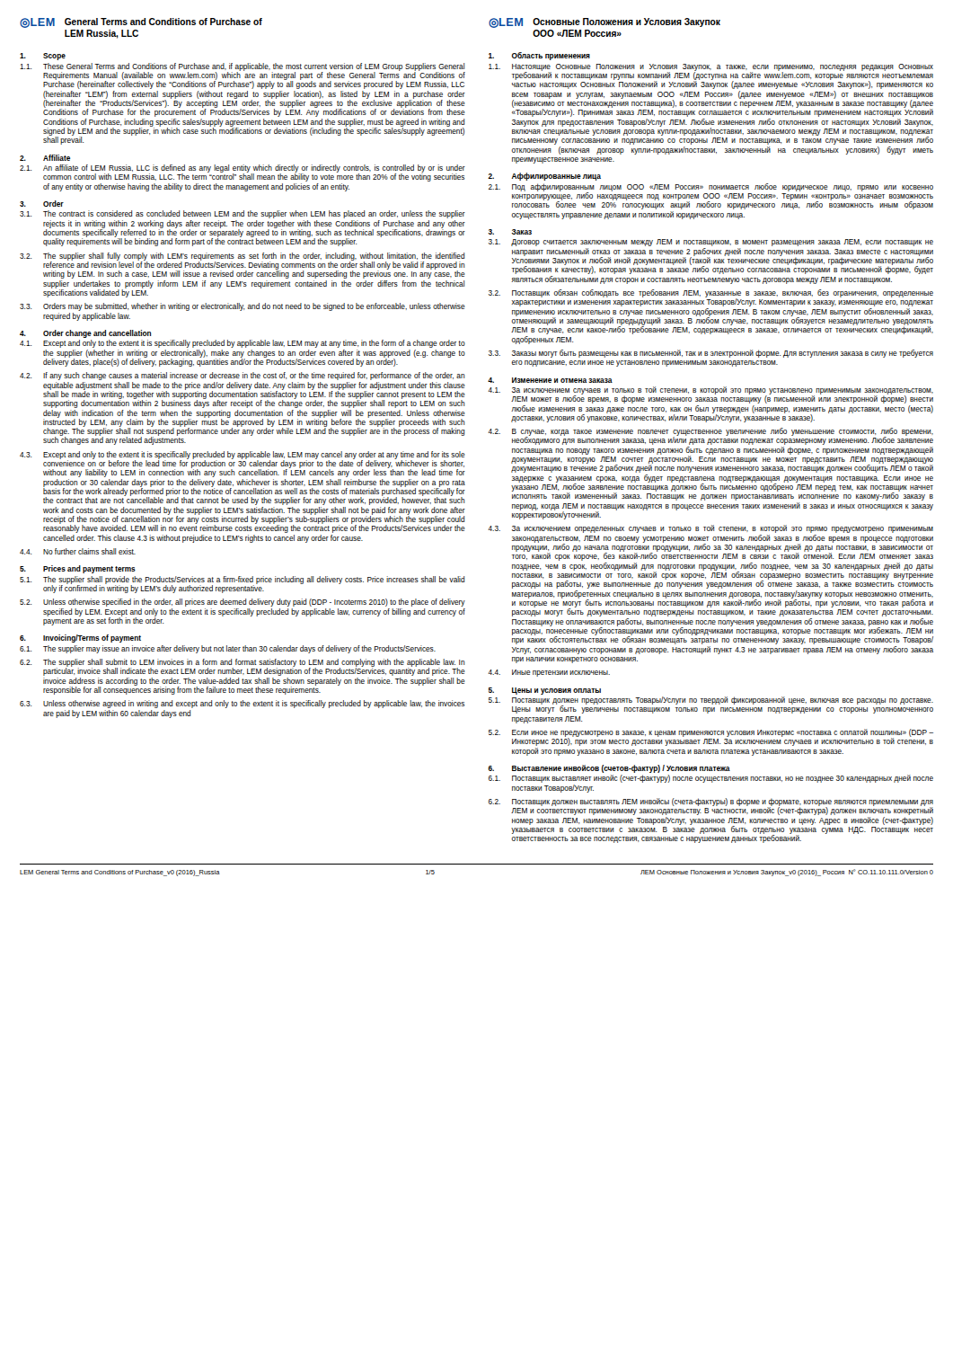◎LEM
General Terms and Conditions of Purchase of
LEM Russia, LLC
1.
Scope
1.1.
These General Terms and Conditions of Purchase and, if applicable, the most current version of LEM Group Suppliers General Requirements Manual (available on www.lem.com) which are an integral part of these General Terms and Conditions of Purchase (hereinafter collectively the “Conditions of Purchase”) apply to all goods and services procured by LEM Russia, LLC (hereinafter “LEM”) from external suppliers (without regard to supplier location), as listed by LEM in a purchase order (hereinafter the “Products/Services”). By accepting LEM order, the supplier agrees to the exclusive application of these Conditions of Purchase for the procurement of Products/Services by LEM. Any modifications of or deviations from these Conditions of Purchase, including specific sales/supply agreement between LEM and the supplier, must be agreed in writing and signed by LEM and the supplier, in which case such modifications or deviations (including the specific sales/supply agreement) shall prevail.
2.
Affiliate
2.1.
An affiliate of LEM Russia, LLC is defined as any legal entity which directly or indirectly controls, is controlled by or is under common control with LEM Russia, LLC. The term “control” shall mean the ability to vote more than 20% of the voting securities of any entity or otherwise having the ability to direct the management and policies of an entity.
3.
Order
3.1.
The contract is considered as concluded between LEM and the supplier when LEM has placed an order, unless the supplier rejects it in writing within 2 working days after receipt. The order together with these Conditions of Purchase and any other documents specifically referred to in the order or separately agreed to in writing, such as technical specifications, drawings or quality requirements will be binding and form part of the contract between LEM and the supplier.
3.2.
The supplier shall fully comply with LEM’s requirements as set forth in the order, including, without limitation, the identified reference and revision level of the ordered Products/Services. Deviating comments on the order shall only be valid if approved in writing by LEM. In such a case, LEM will issue a revised order cancelling and superseding the previous one. In any case, the supplier undertakes to promptly inform LEM if any LEM’s requirement contained in the order differs from the technical specifications validated by LEM.
3.3.
Orders may be submitted, whether in writing or electronically, and do not need to be signed to be enforceable, unless otherwise required by applicable law.
4.
Order change and cancellation
4.1.
Except and only to the extent it is specifically precluded by applicable law, LEM may at any time, in the form of a change order to the supplier (whether in writing or electronically), make any changes to an order even after it was approved (e.g. change to delivery dates, place(s) of delivery, packaging, quantities and/or the Products/Services covered by an order).
4.2.
If any such change causes a material increase or decrease in the cost of, or the time required for, performance of the order, an equitable adjustment shall be made to the price and/or delivery date. Any claim by the supplier for adjustment under this clause shall be made in writing, together with supporting documentation satisfactory to LEM. If the supplier cannot present to LEM the supporting documentation within 2 business days after receipt of the change order, the supplier shall report to LEM on such delay with indication of the term when the supporting documentation of the supplier will be presented. Unless otherwise instructed by LEM, any claim by the supplier must be approved by LEM in writing before the supplier proceeds with such change. The supplier shall not suspend performance under any order while LEM and the supplier are in the process of making such changes and any related adjustments.
4.3.
Except and only to the extent it is specifically precluded by applicable law, LEM may cancel any order at any time and for its sole convenience on or before the lead time for production or 30 calendar days prior to the date of delivery, whichever is shorter, without any liability to LEM in connection with any such cancellation. If LEM cancels any order less than the lead time for production or 30 calendar days prior to the delivery date, whichever is shorter, LEM shall reimburse the supplier on a pro rata basis for the work already performed prior to the notice of cancellation as well as the costs of materials purchased specifically for the contract that are not cancellable and that cannot be used by the supplier for any other work, provided, however, that such work and costs can be documented by the supplier to LEM’s satisfaction. The supplier shall not be paid for any work done after receipt of the notice of cancellation nor for any costs incurred by supplier’s sub-suppliers or providers which the supplier could reasonably have avoided. LEM will in no event reimburse costs exceeding the contract price of the Products/Services under the cancelled order. This clause 4.3 is without prejudice to LEM’s rights to cancel any order for cause.
4.4.
No further claims shall exist.
5.
Prices and payment terms
5.1.
The supplier shall provide the Products/Services at a firm-fixed price including all delivery costs. Price increases shall be valid only if confirmed in writing by LEM’s duly authorized representative.
5.2.
Unless otherwise specified in the order, all prices are deemed delivery duty paid (DDP - Incoterms 2010) to the place of delivery specified by LEM. Except and only to the extent it is specifically precluded by applicable law, currency of billing and currency of payment are as set forth in the order.
6.
Invoicing/Terms of payment
6.1.
The supplier may issue an invoice after delivery but not later than 30 calendar days of delivery of the Products/Services.
6.2.
The supplier shall submit to LEM invoices in a form and format satisfactory to LEM and complying with the applicable law. In particular, invoice shall indicate the exact LEM order number, LEM designation of the Products/Services, quantity and price. The invoice address is according to the order. The value-added tax shall be shown separately on the invoice. The supplier shall be responsible for all consequences arising from the failure to meet these requirements.
6.3.
Unless otherwise agreed in writing and except and only to the extent it is specifically precluded by applicable law, the invoices are paid by LEM within 60 calendar days end
◎LEM
Основные Положения и Условия Закупок
ООО «ЛЕМ Россия»
1.
Область применения
1.1.
Настоящие Основные Положения и Условия Закупок, а также, если применимо, последняя редакция Основных требований к поставщикам группы компаний ЛЕМ (доступна на сайте www.lem.com, которые являются неотъемлемая частью настоящих Основных Положений и Условий Закупок (далее именуемые «Условия Закупок»), применяются ко всем товарам и услугам, закупаемым ООО «ЛЕМ Россия» (далее именуемое «ЛЕМ») от внешних поставщиков (независимо от местонахождения поставщика), в соответствии с перечнем ЛЕМ, указанным в заказе поставщику (далее «Товары/Услуги»). Принимая заказ ЛЕМ, поставщик соглашается с исключительным применением настоящих Условий Закупок для предоставления Товаров/Услуг ЛЕМ. Любые изменения либо отклонения от настоящих Условий Закупок, включая специальные условия договора купли-продажи/поставки, заключаемого между ЛЕМ и поставщиком, подлежат письменному согласованию и подписанию со стороны ЛЕМ и поставщика, и в таком случае такие изменения либо отклонения (включая договор купли-продажи/поставки, заключенный на специальных условиях) будут иметь преимущественное значение.
2.
Аффилированные лица
2.1.
Под аффилированным лицом ООО «ЛЕМ Россия» понимается любое юридическое лицо, прямо или косвенно контролирующее, либо находящееся под контролем ООО «ЛЕМ Россия». Термин «контроль» означает возможность голосовать более чем 20% голосующих акций любого юридического лица, либо возможность иным образом осуществлять управление делами и политикой юридического лица.
3.
Заказ
3.1.
Договор считается заключенным между ЛЕМ и поставщиком, в момент размещения заказа ЛЕМ, если поставщик не направит письменный отказ от заказа в течение 2 рабочих дней после получения заказа. Заказ вместе с настоящими Условиями Закупок и любой иной документацией (такой как технические спецификации, графические материалы либо требования к качеству), которая указана в заказе либо отдельно согласована сторонами в письменной форме, будет являться обязательными для сторон и составлять неотъемлемую часть договора между ЛЕМ и поставщиком.
3.2.
Поставщик обязан соблюдать все требования ЛЕМ, указанные в заказе, включая, без ограничения, определенные характеристики и изменения характеристик заказанных Товаров/Услуг. Комментарии к заказу, изменяющие его, подлежат применению исключительно в случае письменного одобрения ЛЕМ. В таком случае, ЛЕМ выпустит обновленный заказ, отменяющий и замещающий предыдущий заказ. В любом случае, поставщик обязуется незамедлительно уведомлять ЛЕМ в случае, если какое-либо требование ЛЕМ, содержащееся в заказе, отличается от технических спецификаций, одобренных ЛЕМ.
3.3.
Заказы могут быть размещены как в письменной, так и в электронной форме. Для вступления заказа в силу не требуется его подписание, если иное не установлено применимым законодательством.
4.
Изменение и отмена заказа
4.1.
За исключением случаев и только в той степени, в которой это прямо установлено применимым законодательством, ЛЕМ может в любое время, в форме измененного заказа поставщику (в письменной или электронной форме) внести любые изменения в заказ даже после того, как он был утвержден (например, изменить даты доставки, место (места) доставки, условия об упаковке, количествах, и/или Товары/Услуги, указанные в заказе).
4.2.
В случае, когда такое изменение повлечет существенное увеличение либо уменьшение стоимости, либо времени, необходимого для выполнения заказа, цена и/или дата доставки подлежат соразмерному изменению. Любое заявление поставщика по поводу такого изменения должно быть сделано в письменной форме, с приложением подтверждающей документации, которую ЛЕМ сочтет достаточной. Если поставщик не может представить ЛЕМ подтверждающую документацию в течение 2 рабочих дней после получения измененного заказа, поставщик должен сообщить ЛЕМ о такой задержке с указанием срока, когда будет представлена подтверждающая документация поставщика. Если иное не указано ЛЕМ, любое заявление поставщика должно быть письменно одобрено ЛЕМ перед тем, как поставщик начнет исполнять такой измененный заказ. Поставщик не должен приостанавливать исполнение по какому-либо заказу в период, когда ЛЕМ и поставщик находятся в процессе внесения таких изменений в заказ и иных относящихся к заказу корректировок/уточнений.
4.3.
За исключением определенных случаев и только в той степени, в которой это прямо предусмотрено применимым законодательством, ЛЕМ по своему усмотрению может отменить любой заказ в любое время в процессе подготовки продукции, либо до начала подготовки продукции, либо за 30 календарных дней до даты поставки, в зависимости от того, какой срок короче, без какой-либо ответственности ЛЕМ в связи с такой отменой. Если ЛЕМ отменяет заказ позднее, чем в срок, необходимый для подготовки продукции, либо позднее, чем за 30 календарных дней до даты поставки, в зависимости от того, какой срок короче, ЛЕМ обязан соразмерно возместить поставщику внутренние расходы на работы, уже выполненные до получения уведомления об отмене заказа, а также возместить стоимость материалов, приобретенных специально в целях выполнения договора, поставку/закупку которых невозможно отменить, и которые не могут быть использованы поставщиком для какой-либо иной работы, при условии, что такая работа и расходы могут быть документально подтверждены поставщиком, и такие доказательства ЛЕМ сочтет достаточными. Поставщику не оплачиваются работы, выполненные после получения уведомления об отмене заказа, равно как и любые расходы, понесенные субпоставщиками или субподрядчиками поставщика, которые поставщик мог избежать. ЛЕМ ни при каких обстоятельствах не обязан возмещать затраты по отмененному заказу, превышающие стоимость Товаров/Услуг, согласованную сторонами в договоре. Настоящий пункт 4.3 не затрагивает права ЛЕМ на отмену любого заказа при наличии конкретного основания.
4.4.
Иные претензии исключены.
5.
Цены и условия оплаты
5.1.
Поставщик должен предоставлять Товары/Услуги по твердой фиксированной цене, включая все расходы по доставке. Цены могут быть увеличены поставщиком только при письменном подтверждении со стороны уполномоченного представителя ЛЕМ.
5.2.
Если иное не предусмотрено в заказе, к ценам применяются условия Инкотермс «поставка с оплатой пошлины» (DDP – Инкотермс 2010), при этом место доставки указывает ЛЕМ. За исключением случаев и исключительно в той степени, в которой это прямо указано в законе, валюта счета и валюта платежа устанавливаются в заказе.
6.
Выставление инвойсов (счетов-фактур) / Условия платежа
6.1.
Поставщик выставляет инвойс (счет-фактуру) после осуществления поставки, но не позднее 30 календарных дней после поставки Товаров/Услуг.
6.2.
Поставщик должен выставлять ЛЕМ инвойсы (счета-фактуры) в форме и формате, которые являются приемлемыми для ЛЕМ и соответствуют применимому законодательству. В частности, инвойс (счет-фактура) должен включать конкретный номер заказа ЛЕМ, наименование Товаров/Услуг, указанное ЛЕМ, количество и цену. Адрес в инвойсе (счет-фактуре) указывается в соответствии с заказом. В заказе должна быть отдельно указана сумма НДС. Поставщик несет ответственность за все последствия, связанные с нарушением данных требований.
LEM General Terms and Conditions of Purchase_v0 (2016)_Russia
1/5
ЛЕМ Основные Положения и Условия Закупок_v0 (2016)_ Россия N° CO.11.10.111.0/Version 0